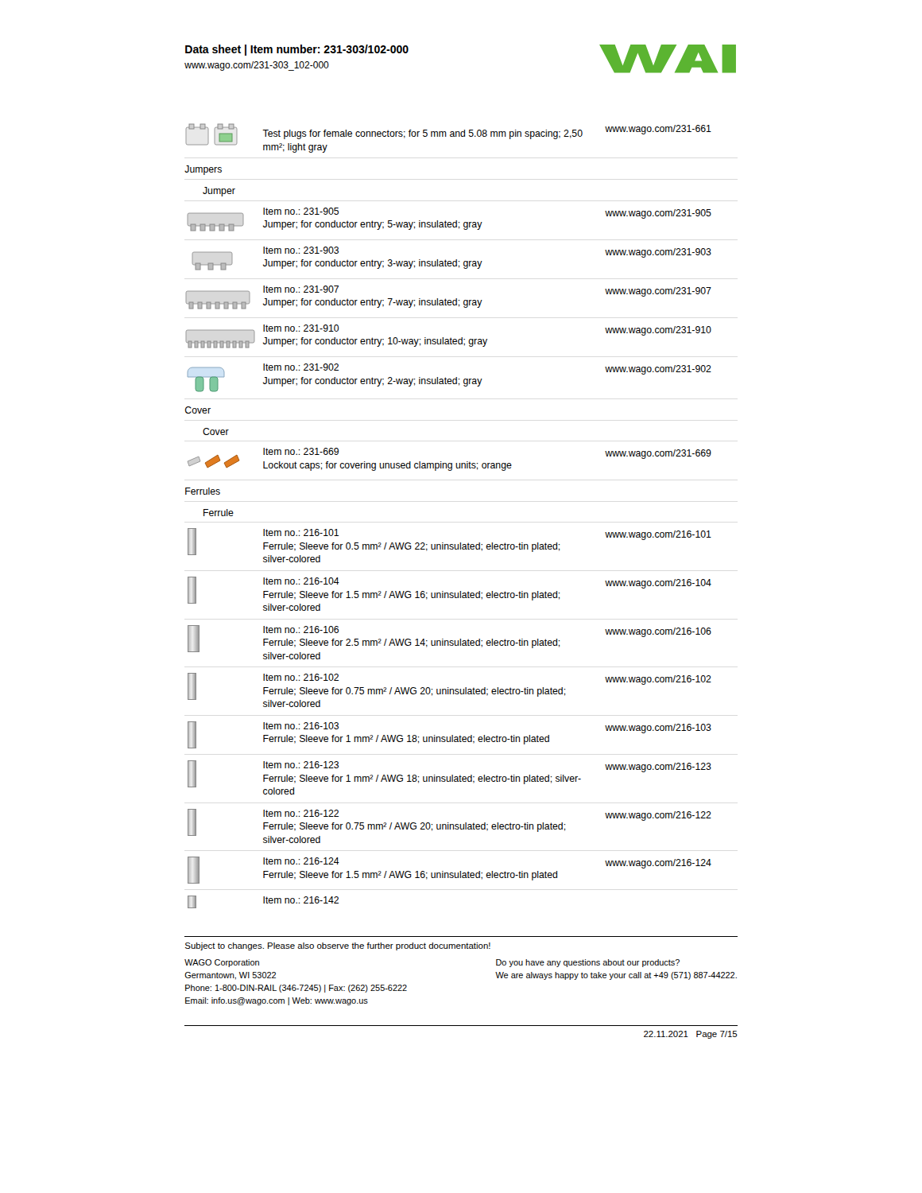Data sheet | Item number: 231-303/102-000
www.wago.com/231-303_102-000
WAGO
Test plugs for female connectors; for 5 mm and 5.08 mm pin spacing; 2,50 mm²; light gray
www.wago.com/231-661
Jumpers
Jumper
Item no.: 231-905 Jumper; for conductor entry; 5-way; insulated; gray
www.wago.com/231-905
Item no.: 231-903 Jumper; for conductor entry; 3-way; insulated; gray
www.wago.com/231-903
Item no.: 231-907 Jumper; for conductor entry; 7-way; insulated; gray
www.wago.com/231-907
Item no.: 231-910 Jumper; for conductor entry; 10-way; insulated; gray
www.wago.com/231-910
Item no.: 231-902 Jumper; for conductor entry; 2-way; insulated; gray
www.wago.com/231-902
Cover
Cover
Item no.: 231-669 Lockout caps; for covering unused clamping units; orange
www.wago.com/231-669
Ferrules
Ferrule
Item no.: 216-101 Ferrule; Sleeve for 0.5 mm² / AWG 22; uninsulated; electro-tin plated; silver-colored
www.wago.com/216-101
Item no.: 216-104 Ferrule; Sleeve for 1.5 mm² / AWG 16; uninsulated; electro-tin plated; silver-colored
www.wago.com/216-104
Item no.: 216-106 Ferrule; Sleeve for 2.5 mm² / AWG 14; uninsulated; electro-tin plated; silver-colored
www.wago.com/216-106
Item no.: 216-102 Ferrule; Sleeve for 0.75 mm² / AWG 20; uninsulated; electro-tin plated; silver-colored
www.wago.com/216-102
Item no.: 216-103 Ferrule; Sleeve for 1 mm² / AWG 18; uninsulated; electro-tin plated
www.wago.com/216-103
Item no.: 216-123 Ferrule; Sleeve for 1 mm² / AWG 18; uninsulated; electro-tin plated; silver-colored
www.wago.com/216-123
Item no.: 216-122 Ferrule; Sleeve for 0.75 mm² / AWG 20; uninsulated; electro-tin plated; silver-colored
www.wago.com/216-122
Item no.: 216-124 Ferrule; Sleeve for 1.5 mm² / AWG 16; uninsulated; electro-tin plated
www.wago.com/216-124
Item no.: 216-142
Subject to changes. Please also observe the further product documentation!
WAGO Corporation
Germantown, WI 53022
Phone: 1-800-DIN-RAIL (346-7245) | Fax: (262) 255-6222
Email: info.us@wago.com | Web: www.wago.us
Do you have any questions about our products?
We are always happy to take your call at +49 (571) 887-44222.
22.11.2021 Page 7/15